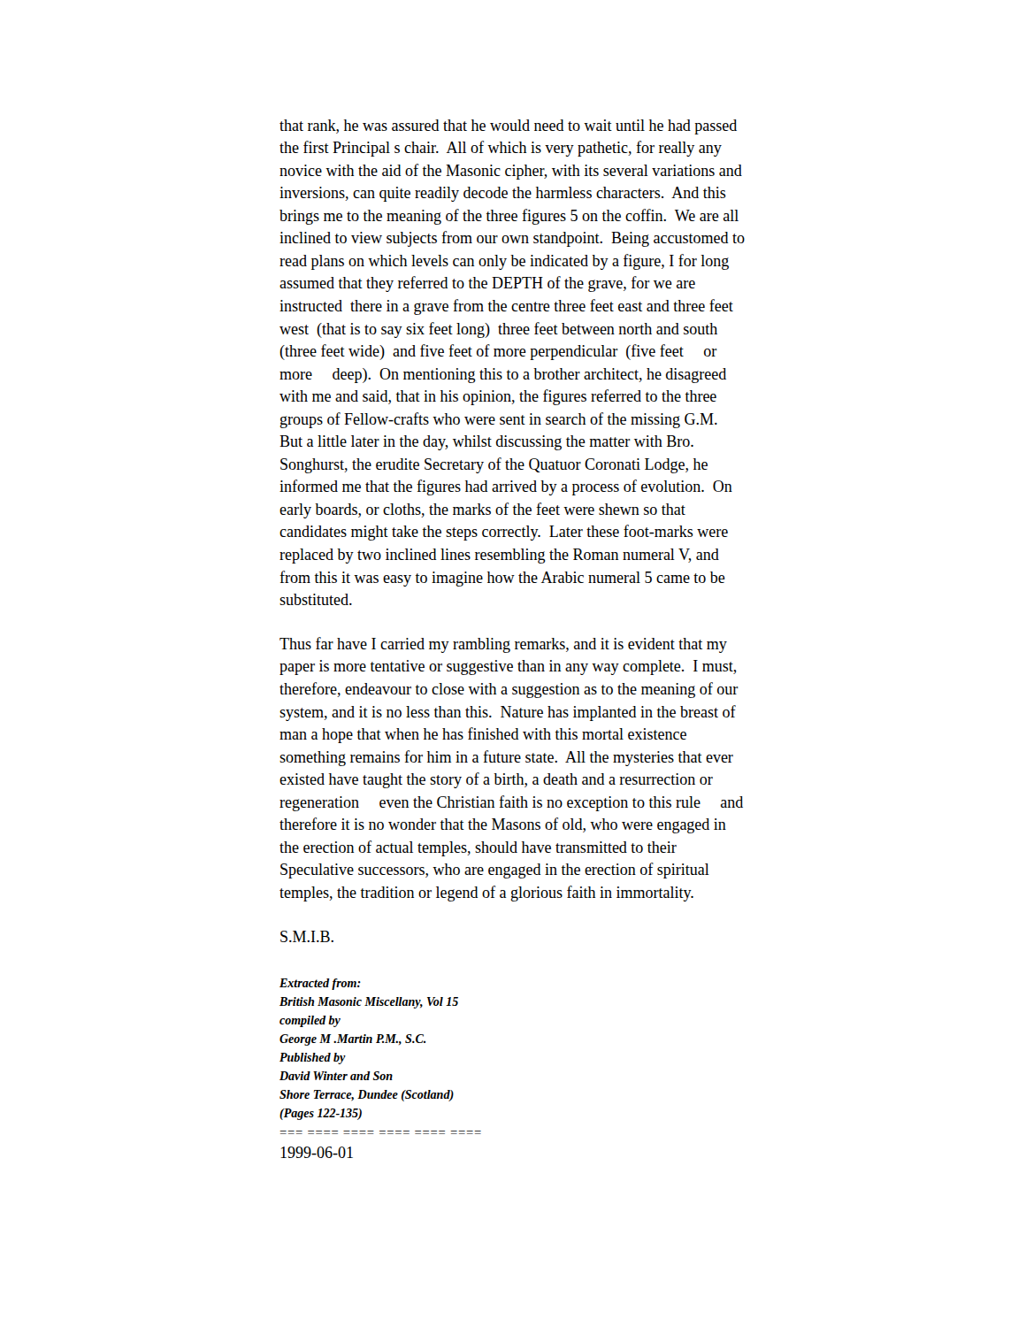that rank, he was assured that he would need to wait until he had passed the first Principal s chair. All of which is very pathetic, for really any novice with the aid of the Masonic cipher, with its several variations and inversions, can quite readily decode the harmless characters. And this brings me to the meaning of the three figures 5 on the coffin. We are all inclined to view subjects from our own standpoint. Being accustomed to read plans on which levels can only be indicated by a figure, I for long assumed that they referred to the DEPTH of the grave, for we are instructed there in a grave from the centre three feet east and three feet west (that is to say six feet long) three feet between north and south (three feet wide) and five feet of more perpendicular (five feet or more deep). On mentioning this to a brother architect, he disagreed with me and said, that in his opinion, the figures referred to the three groups of Fellow-crafts who were sent in search of the missing G.M. But a little later in the day, whilst discussing the matter with Bro. Songhurst, the erudite Secretary of the Quatuor Coronati Lodge, he informed me that the figures had arrived by a process of evolution. On early boards, or cloths, the marks of the feet were shewn so that candidates might take the steps correctly. Later these foot-marks were replaced by two inclined lines resembling the Roman numeral V, and from this it was easy to imagine how the Arabic numeral 5 came to be substituted.
Thus far have I carried my rambling remarks, and it is evident that my paper is more tentative or suggestive than in any way complete. I must, therefore, endeavour to close with a suggestion as to the meaning of our system, and it is no less than this. Nature has implanted in the breast of man a hope that when he has finished with this mortal existence something remains for him in a future state. All the mysteries that ever existed have taught the story of a birth, a death and a resurrection or regeneration even the Christian faith is no exception to this rule and therefore it is no wonder that the Masons of old, who were engaged in the erection of actual temples, should have transmitted to their Speculative successors, who are engaged in the erection of spiritual temples, the tradition or legend of a glorious faith in immortality.
S.M.I.B.
Extracted from:
British Masonic Miscellany, Vol 15
compiled by
George M .Martin P.M., S.C.
Published by
David Winter and Son
Shore Terrace, Dundee (Scotland)
(Pages 122-135)
=== ==== ==== ==== ==== ====
1999-06-01